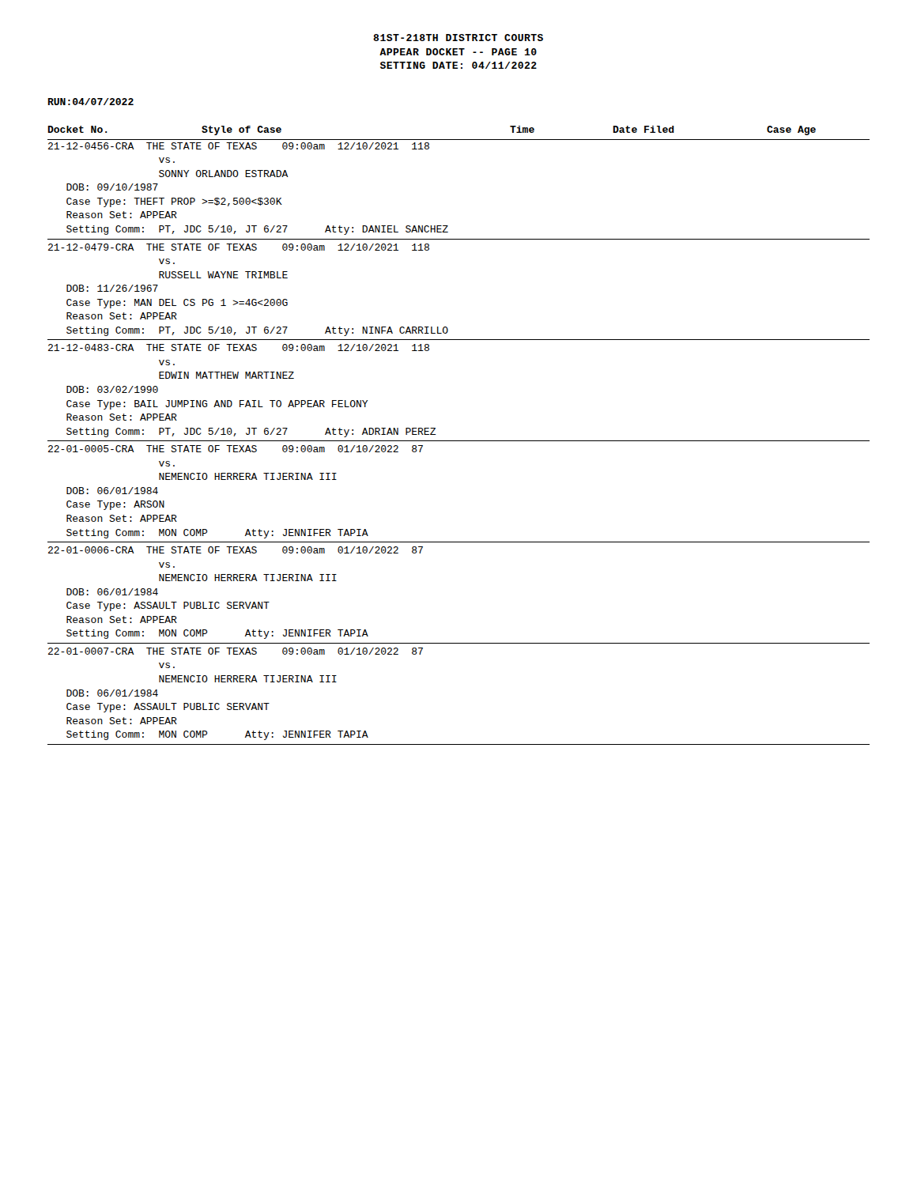81ST-218TH DISTRICT COURTS
APPEAR DOCKET -- PAGE 10
SETTING DATE: 04/11/2022
RUN:04/07/2022
| Docket No. | Style of Case | Time | Date Filed | Case Age |
| --- | --- | --- | --- | --- |
21-12-0456-CRA THE STATE OF TEXAS 09:00am 12/10/2021 118
vs.
SONNY ORLANDO ESTRADA
DOB: 09/10/1987
Case Type: THEFT PROP >=$2,500<$30K
Reason Set: APPEAR
Setting Comm: PT, JDC 5/10, JT 6/27Atty: DANIEL SANCHEZ
21-12-0479-CRA THE STATE OF TEXAS 09:00am 12/10/2021 118
vs.
RUSSELL WAYNE TRIMBLE
DOB: 11/26/1967
Case Type: MAN DEL CS PG 1 >=4G<200G
Reason Set: APPEAR
Setting Comm: PT, JDC 5/10, JT 6/27Atty: NINFA CARRILLO
21-12-0483-CRA THE STATE OF TEXAS 09:00am 12/10/2021 118
vs.
EDWIN MATTHEW MARTINEZ
DOB: 03/02/1990
Case Type: BAIL JUMPING AND FAIL TO APPEAR FELONY
Reason Set: APPEAR
Setting Comm: PT, JDC 5/10, JT 6/27Atty: ADRIAN PEREZ
22-01-0005-CRA THE STATE OF TEXAS 09:00am 01/10/2022 87
vs.
NEMENCIO HERRERA TIJERINA III
DOB: 06/01/1984
Case Type: ARSON
Reason Set: APPEAR
Setting Comm: MON COMPAtty: JENNIFER TAPIA
22-01-0006-CRA THE STATE OF TEXAS 09:00am 01/10/2022 87
vs.
NEMENCIO HERRERA TIJERINA III
DOB: 06/01/1984
Case Type: ASSAULT PUBLIC SERVANT
Reason Set: APPEAR
Setting Comm: MON COMPAtty: JENNIFER TAPIA
22-01-0007-CRA THE STATE OF TEXAS 09:00am 01/10/2022 87
vs.
NEMENCIO HERRERA TIJERINA III
DOB: 06/01/1984
Case Type: ASSAULT PUBLIC SERVANT
Reason Set: APPEAR
Setting Comm: MON COMPAtty: JENNIFER TAPIA